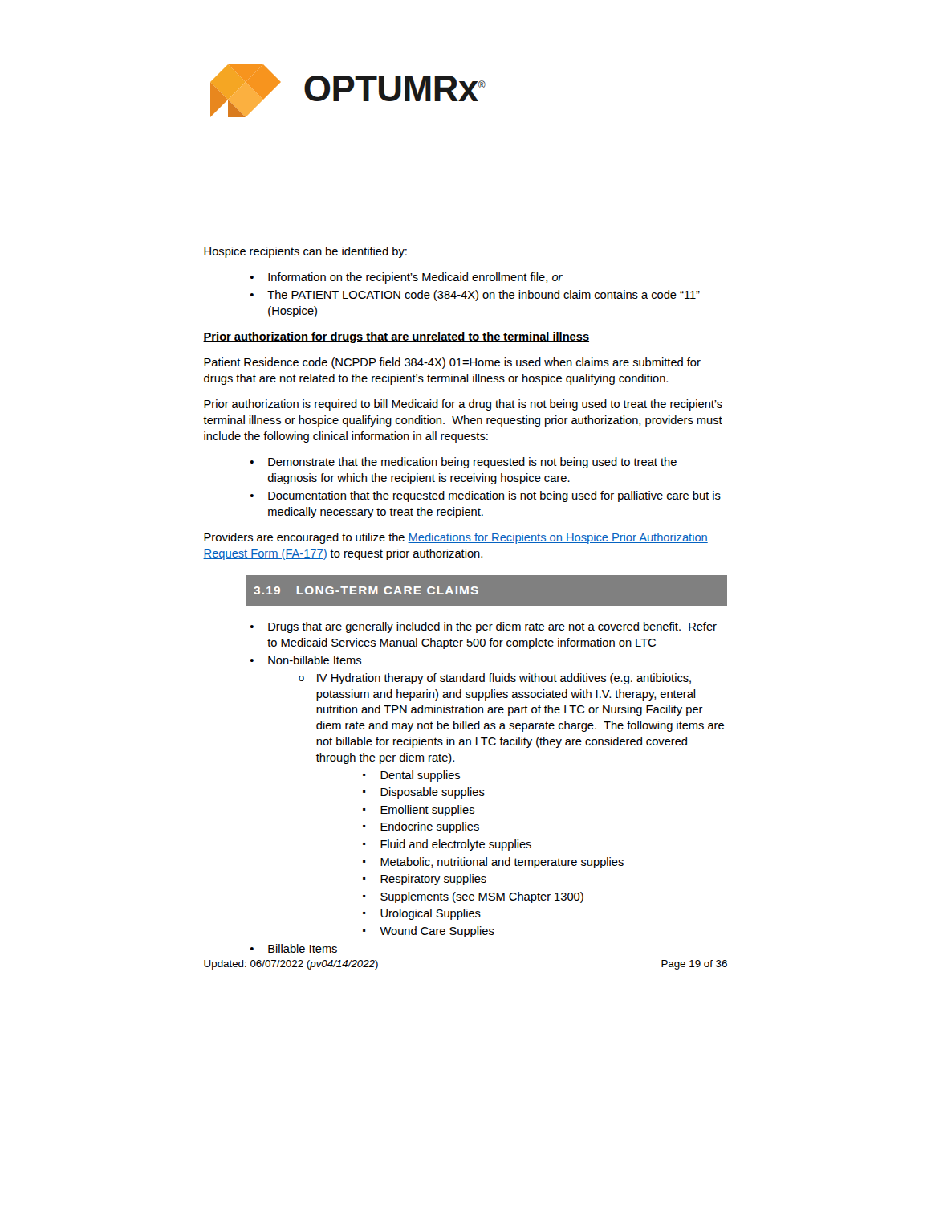OPTUMRx®
Hospice recipients can be identified by:
Information on the recipient’s Medicaid enrollment file, or
The PATIENT LOCATION code (384-4X) on the inbound claim contains a code “11” (Hospice)
Prior authorization for drugs that are unrelated to the terminal illness
Patient Residence code (NCPDP field 384-4X) 01=Home is used when claims are submitted for drugs that are not related to the recipient’s terminal illness or hospice qualifying condition.
Prior authorization is required to bill Medicaid for a drug that is not being used to treat the recipient’s terminal illness or hospice qualifying condition. When requesting prior authorization, providers must include the following clinical information in all requests:
Demonstrate that the medication being requested is not being used to treat the diagnosis for which the recipient is receiving hospice care.
Documentation that the requested medication is not being used for palliative care but is medically necessary to treat the recipient.
Providers are encouraged to utilize the Medications for Recipients on Hospice Prior Authorization Request Form (FA-177) to request prior authorization.
3.19 LONG-TERM CARE CLAIMS
Drugs that are generally included in the per diem rate are not a covered benefit. Refer to Medicaid Services Manual Chapter 500 for complete information on LTC
Non-billable Items
IV Hydration therapy of standard fluids without additives (e.g. antibiotics, potassium and heparin) and supplies associated with I.V. therapy, enteral nutrition and TPN administration are part of the LTC or Nursing Facility per diem rate and may not be billed as a separate charge. The following items are not billable for recipients in an LTC facility (they are considered covered through the per diem rate).
Dental supplies
Disposable supplies
Emollient supplies
Endocrine supplies
Fluid and electrolyte supplies
Metabolic, nutritional and temperature supplies
Respiratory supplies
Supplements (see MSM Chapter 1300)
Urological Supplies
Wound Care Supplies
Billable Items
Updated: 06/07/2022 (pv04/14/2022)
Page 19 of 36